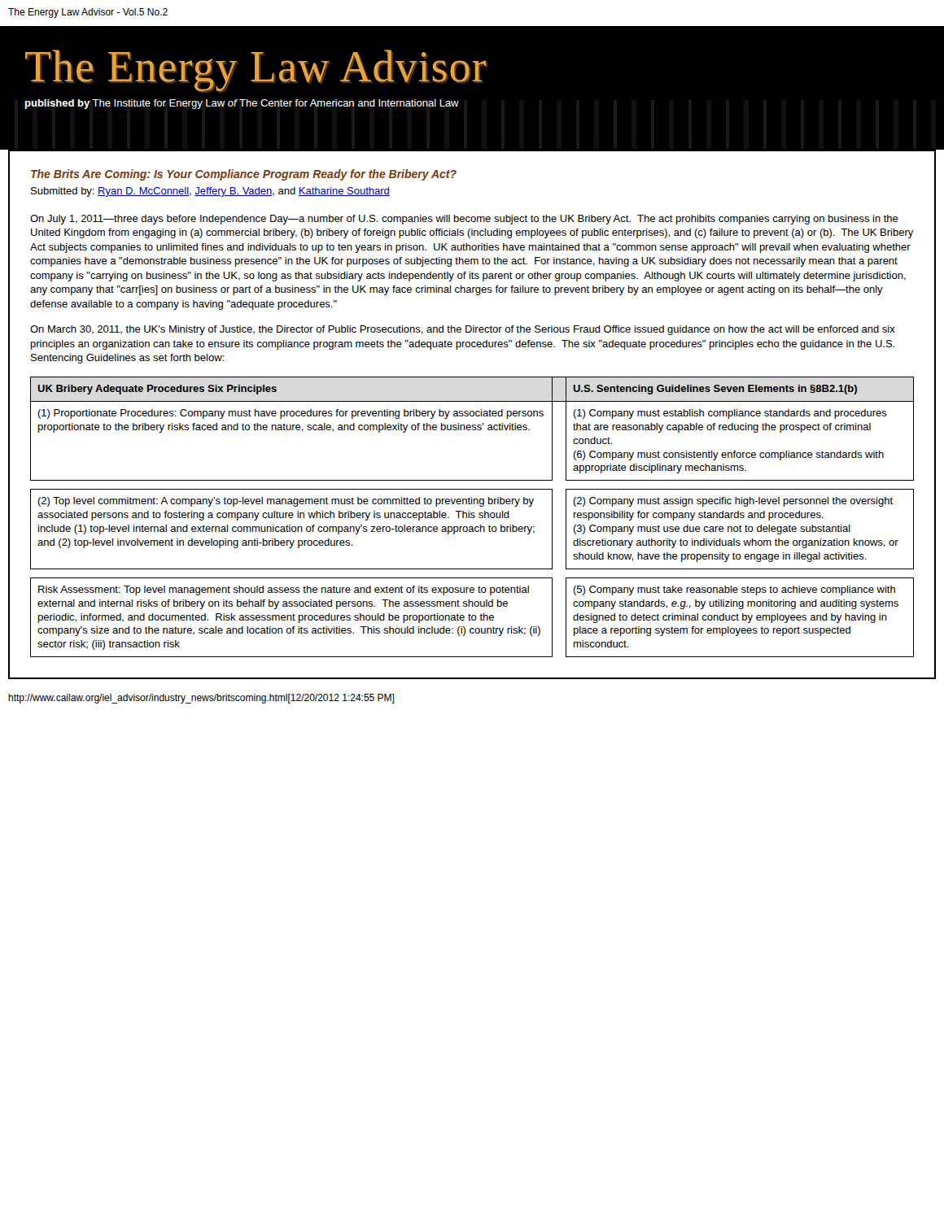The Energy Law Advisor - Vol.5 No.2
The Energy Law Advisor
published by The Institute for Energy Law of The Center for American and International Law
The Brits Are Coming: Is Your Compliance Program Ready for the Bribery Act?
Submitted by: Ryan D. McConnell, Jeffery B. Vaden, and Katharine Southard
On July 1, 2011—three days before Independence Day—a number of U.S. companies will become subject to the UK Bribery Act. The act prohibits companies carrying on business in the United Kingdom from engaging in (a) commercial bribery, (b) bribery of foreign public officials (including employees of public enterprises), and (c) failure to prevent (a) or (b). The UK Bribery Act subjects companies to unlimited fines and individuals to up to ten years in prison. UK authorities have maintained that a "common sense approach" will prevail when evaluating whether companies have a "demonstrable business presence" in the UK for purposes of subjecting them to the act. For instance, having a UK subsidiary does not necessarily mean that a parent company is "carrying on business" in the UK, so long as that subsidiary acts independently of its parent or other group companies. Although UK courts will ultimately determine jurisdiction, any company that "carr[ies] on business or part of a business" in the UK may face criminal charges for failure to prevent bribery by an employee or agent acting on its behalf—the only defense available to a company is having "adequate procedures."
On March 30, 2011, the UK's Ministry of Justice, the Director of Public Prosecutions, and the Director of the Serious Fraud Office issued guidance on how the act will be enforced and six principles an organization can take to ensure its compliance program meets the "adequate procedures" defense. The six "adequate procedures" principles echo the guidance in the U.S. Sentencing Guidelines as set forth below:
| UK Bribery Adequate Procedures Six Principles | | U.S. Sentencing Guidelines Seven Elements in §8B2.1(b) |
| --- | --- | --- |
| (1) Proportionate Procedures: Company must have procedures for preventing bribery by associated persons proportionate to the bribery risks faced and to the nature, scale, and complexity of the business' activities. | | (1) Company must establish compliance standards and procedures that are reasonably capable of reducing the prospect of criminal conduct. (6) Company must consistently enforce compliance standards with appropriate disciplinary mechanisms. |
| (2) Top level commitment: A company’s top-level management must be committed to preventing bribery by associated persons and to fostering a company culture in which bribery is unacceptable. This should include (1) top-level internal and external communication of company's zero-tolerance approach to bribery; and (2) top-level involvement in developing anti-bribery procedures. | | (2) Company must assign specific high-level personnel the oversight responsibility for company standards and procedures. (3) Company must use due care not to delegate substantial discretionary authority to individuals whom the organization knows, or should know, have the propensity to engage in illegal activities. |
| Risk Assessment: Top level management should assess the nature and extent of its exposure to potential external and internal risks of bribery on its behalf by associated persons. The assessment should be periodic, informed, and documented. Risk assessment procedures should be proportionate to the company's size and to the nature, scale and location of its activities. This should include: (i) country risk; (ii) sector risk; (iii) transaction risk | | (5) Company must take reasonable steps to achieve compliance with company standards, e.g., by utilizing monitoring and auditing systems designed to detect criminal conduct by employees and by having in place a reporting system for employees to report suspected misconduct. |
http://www.cailaw.org/iel_advisor/industry_news/britscoming.html[12/20/2012 1:24:55 PM]